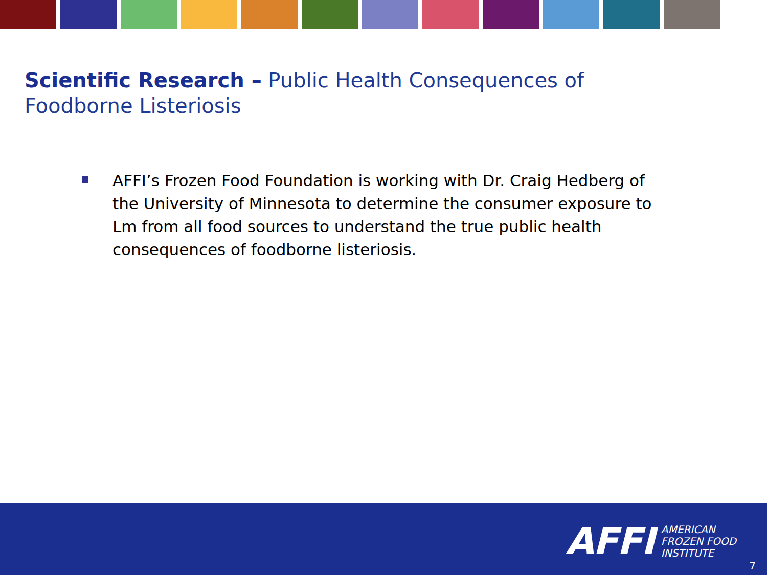Scientific Research – Public Health Consequences of Foodborne Listeriosis
AFFI’s Frozen Food Foundation is working with Dr. Craig Hedberg of the University of Minnesota to determine the consumer exposure to Lm from all food sources to understand the true public health consequences of foodborne listeriosis.
AFFI AMERICAN
FROZEN FOOD
INSTITUTE
7